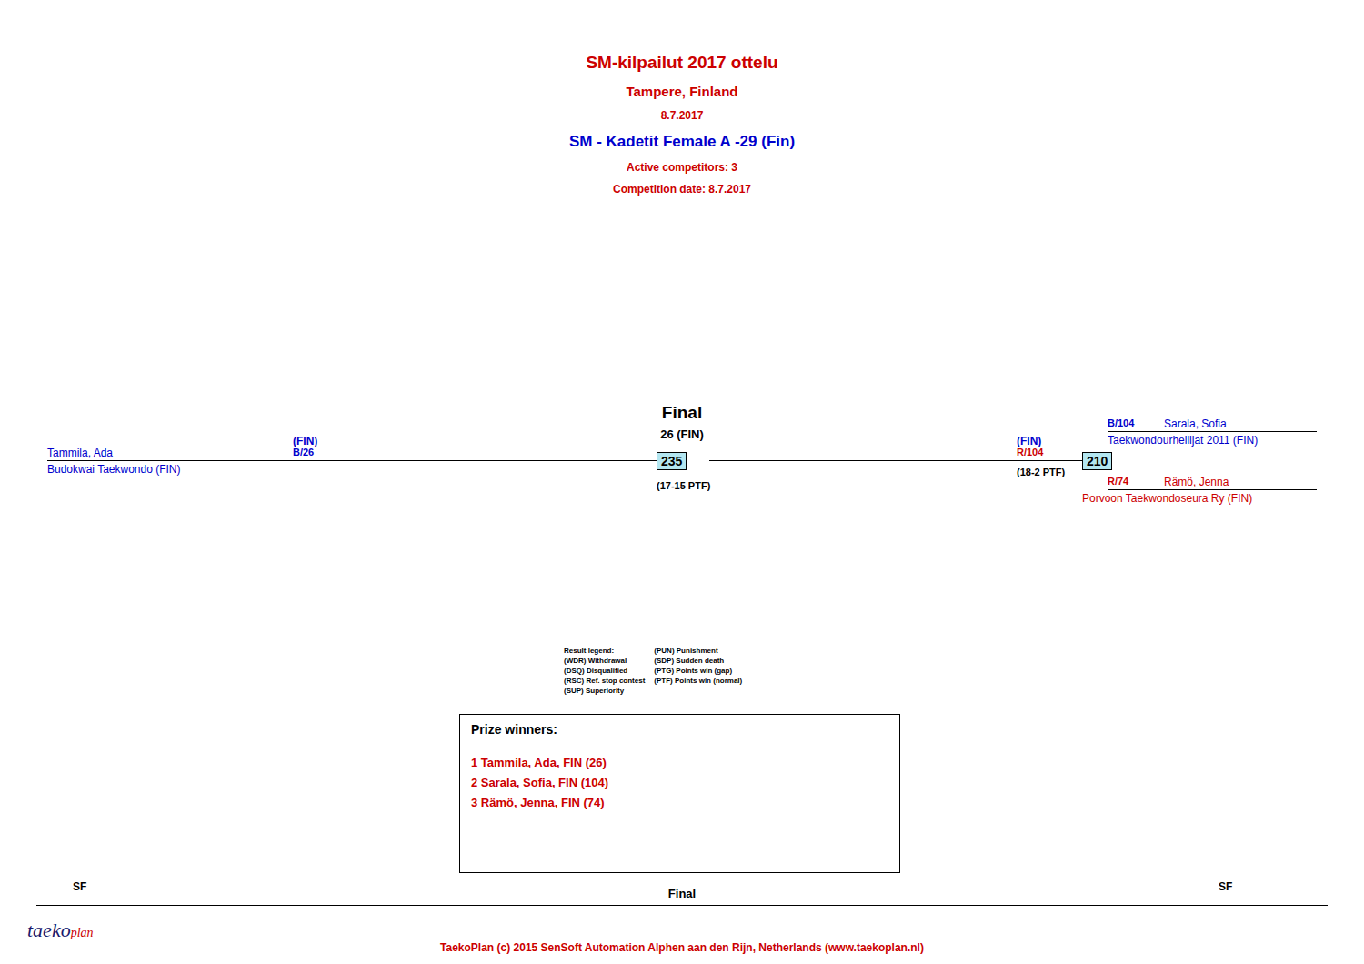SM-kilpailut 2017 ottelu
Tampere, Finland
8.7.2017
SM - Kadetit Female A -29 (Fin)
Active competitors: 3
Competition date: 8.7.2017
Final
26 (FIN)
Tammila, Ada
Budokwai Taekwondo (FIN)
(FIN)
B/26
235
(17-15 PTF)
210
(18-2 PTF)
B/104
Sarala, Sofia
Taekwondourheilijat 2011 (FIN)
(FIN)
R/104
R/74
Rämö, Jenna
Porvoon Taekwondoseura Ry (FIN)
| Result legend: | (PUN) Punishment |
| (WDR) Withdrawal | (SDP) Sudden death |
| (DSQ) Disqualified | (PTG) Points win (gap) |
| (RSC) Ref. stop contest | (PTF) Points win (normal) |
| (SUP) Superiority | |
Prize winners:
1 Tammila, Ada, FIN (26)
2 Sarala, Sofia, FIN (104)
3 Rämö, Jenna, FIN (74)
SF
SF
Final
taekoplan
TaekoPlan (c) 2015 SenSoft Automation Alphen aan den Rijn, Netherlands (www.taekoplan.nl)